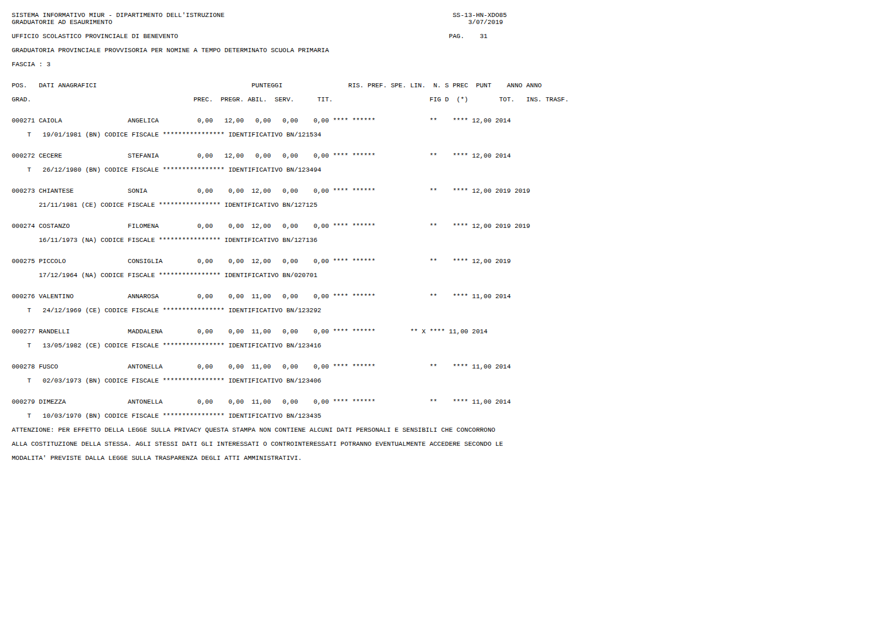SISTEMA INFORMATIVO MIUR - DIPARTIMENTO DELL'ISTRUZIONE                                                           SS-13-HN-XDO85
GRADUATORIE AD ESAURIMENTO                                                                                            3/07/2019

UFFICIO SCOLASTICO PROVINCIALE DI BENEVENTO                                                                      PAG.    31

GRADUATORIA PROVINCIALE PROVVISORIA PER NOMINE A TEMPO DETERMINATO SCUOLA PRIMARIA

FASCIA : 3


POS.   DATI ANAGRAFICI                                        PUNTEGGI                 RIS. PREF. SPE. LIN.  N. S PREC  PUNT    ANNO ANNO

GRAD.                                          PREC.  PREGR. ABIL.  SERV.      TIT.                         FIG D  (*)        TOT.   INS. TRASF.


000271 CAIOLA                 ANGELICA          0,00   12,00   0,00   0,00    0,00 **** ******              **    **** 12,00 2014

    T   19/01/1981 (BN) CODICE FISCALE **************** IDENTIFICATIVO BN/121534


000272 CECERE                 STEFANIA          0,00   12,00   0,00   0,00    0,00 **** ******              **    **** 12,00 2014

    T   26/12/1980 (BN) CODICE FISCALE **************** IDENTIFICATIVO BN/123494


000273 CHIANTESE              SONIA             0,00    0,00  12,00   0,00    0,00 **** ******              **    **** 12,00 2019 2019

       21/11/1981 (CE) CODICE FISCALE **************** IDENTIFICATIVO BN/127125


000274 COSTANZO               FILOMENA          0,00    0,00  12,00   0,00    0,00 **** ******              **    **** 12,00 2019 2019

       16/11/1973 (NA) CODICE FISCALE **************** IDENTIFICATIVO BN/127136


000275 PICCOLO                CONSIGLIA         0,00    0,00  12,00   0,00    0,00 **** ******              **    **** 12,00 2019

       17/12/1964 (NA) CODICE FISCALE **************** IDENTIFICATIVO BN/020701


000276 VALENTINO              ANNAROSA          0,00    0,00  11,00   0,00    0,00 **** ******              **    **** 11,00 2014

    T   24/12/1969 (CE) CODICE FISCALE **************** IDENTIFICATIVO BN/123292


000277 RANDELLI               MADDALENA         0,00    0,00  11,00   0,00    0,00 **** ******         ** X **** 11,00 2014

    T   13/05/1982 (CE) CODICE FISCALE **************** IDENTIFICATIVO BN/123416


000278 FUSCO                  ANTONELLA         0,00    0,00  11,00   0,00    0,00 **** ******              **    **** 11,00 2014

    T   02/03/1973 (BN) CODICE FISCALE **************** IDENTIFICATIVO BN/123406


000279 DIMEZZA                ANTONELLA         0,00    0,00  11,00   0,00    0,00 **** ******              **    **** 11,00 2014

    T   10/03/1970 (BN) CODICE FISCALE **************** IDENTIFICATIVO BN/123435

ATTENZIONE: PER EFFETTO DELLA LEGGE SULLA PRIVACY QUESTA STAMPA NON CONTIENE ALCUNI DATI PERSONALI E SENSIBILI CHE CONCORRONO

ALLA COSTITUZIONE DELLA STESSA. AGLI STESSI DATI GLI INTERESSATI O CONTROINTERESSATI POTRANNO EVENTUALMENTE ACCEDERE SECONDO LE

MODALITA' PREVISTE DALLA LEGGE SULLA TRASPARENZA DEGLI ATTI AMMINISTRATIVI.